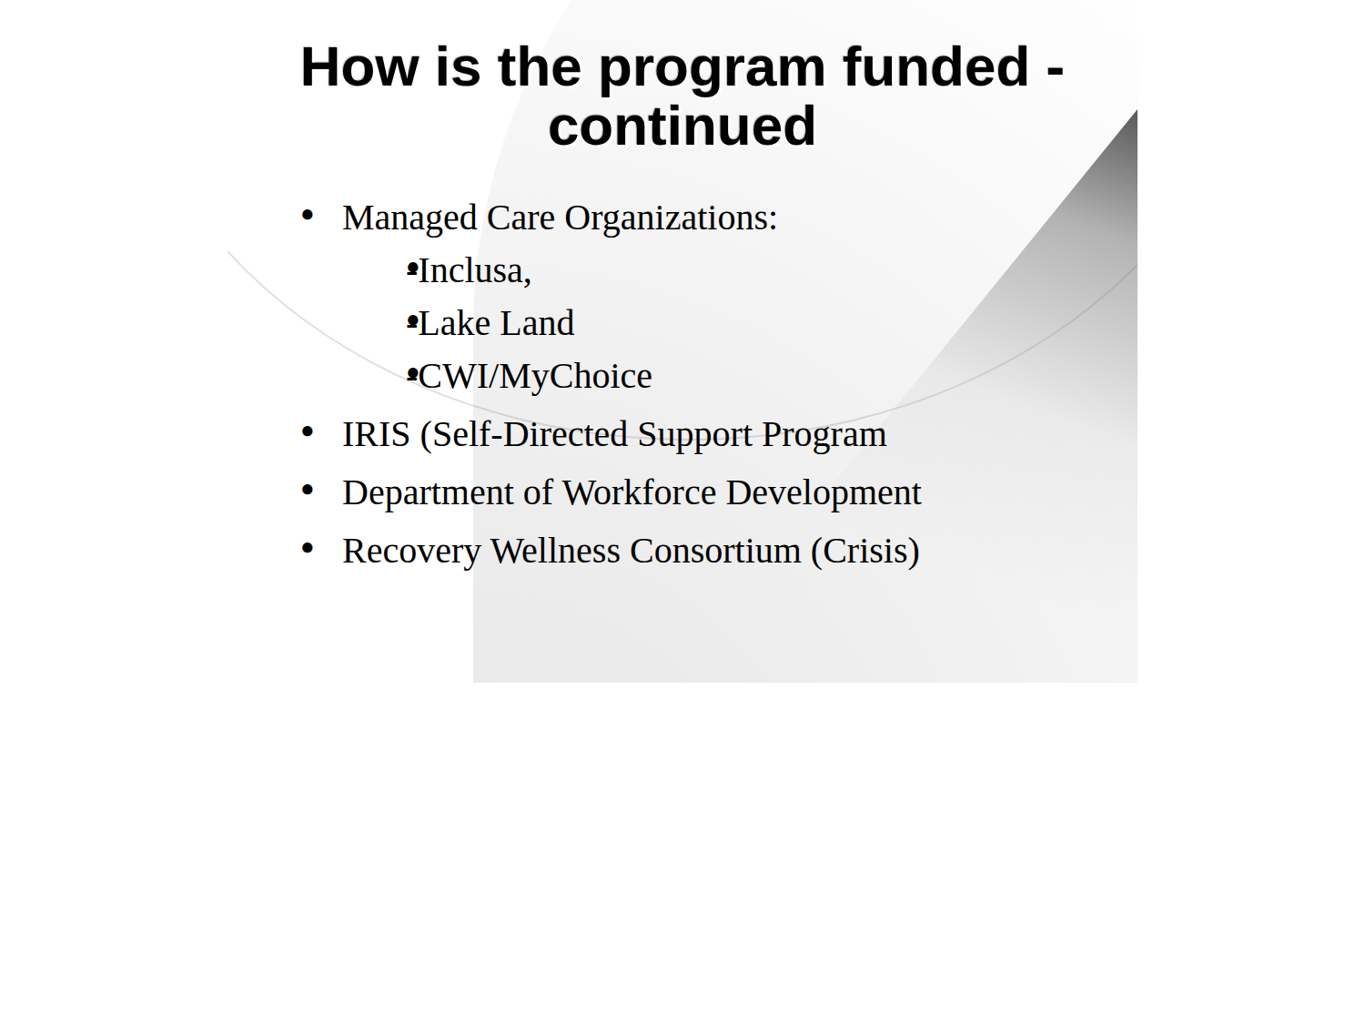How is the program funded - continued
Managed Care Organizations:
-Inclusa,
-Lake Land
-CWI/MyChoice
IRIS (Self-Directed Support Program
Department of Workforce Development
Recovery Wellness Consortium (Crisis)